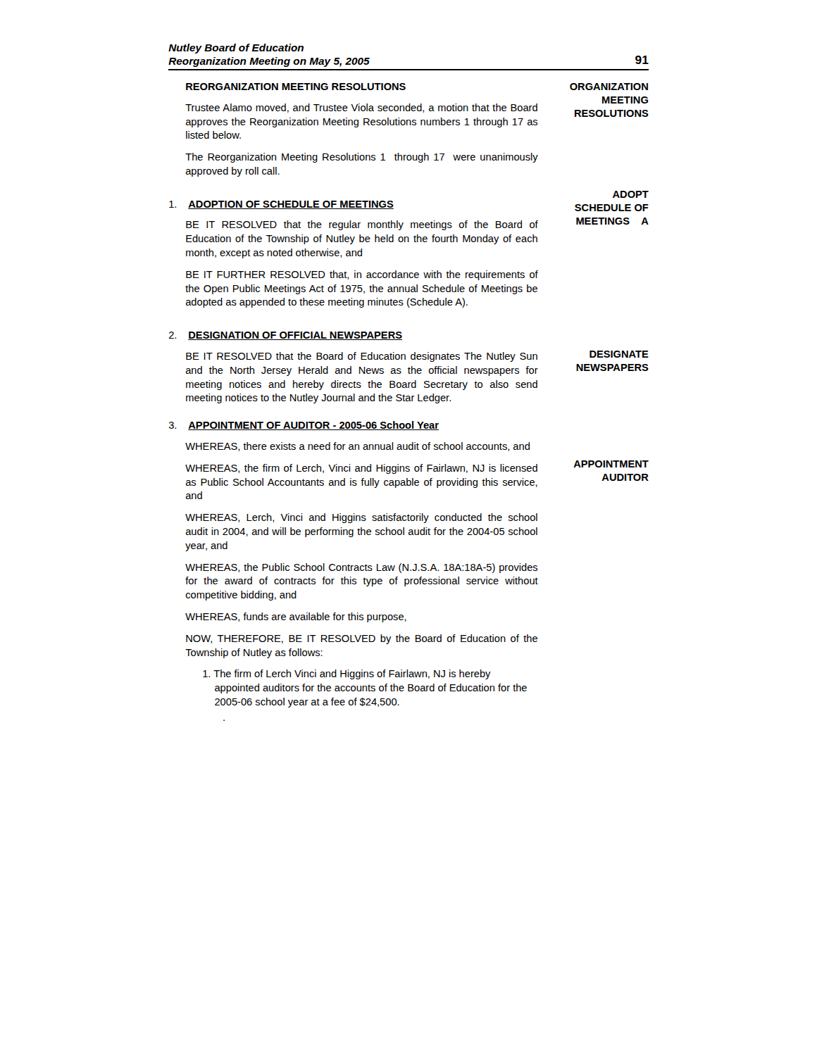Nutley Board of Education
Reorganization Meeting on May 5, 2005
91
REORGANIZATION MEETING RESOLUTIONS
Trustee Alamo moved, and Trustee Viola seconded, a motion that the Board approves the Reorganization Meeting Resolutions numbers 1 through 17 as listed below.
The Reorganization Meeting Resolutions 1 through 17 were unanimously approved by roll call.
ADOPTION OF SCHEDULE OF MEETINGS
BE IT RESOLVED that the regular monthly meetings of the Board of Education of the Township of Nutley be held on the fourth Monday of each month, except as noted otherwise, and
BE IT FURTHER RESOLVED that, in accordance with the requirements of the Open Public Meetings Act of 1975, the annual Schedule of Meetings be adopted as appended to these meeting minutes (Schedule A).
DESIGNATION OF OFFICIAL NEWSPAPERS
BE IT RESOLVED that the Board of Education designates The Nutley Sun and the North Jersey Herald and News as the official newspapers for meeting notices and hereby directs the Board Secretary to also send meeting notices to the Nutley Journal and the Star Ledger.
APPOINTMENT OF AUDITOR - 2005-06 School Year
WHEREAS, there exists a need for an annual audit of school accounts, and
WHEREAS, the firm of Lerch, Vinci and Higgins of Fairlawn, NJ is licensed as Public School Accountants and is fully capable of providing this service, and
WHEREAS, Lerch, Vinci and Higgins satisfactorily conducted the school audit in 2004, and will be performing the school audit for the 2004-05 school year, and
WHEREAS, the Public School Contracts Law (N.J.S.A. 18A:18A-5) provides for the award of contracts for this type of professional service without competitive bidding, and
WHEREAS, funds are available for this purpose,
NOW, THEREFORE, BE IT RESOLVED by the Board of Education of the Township of Nutley as follows:
1. The firm of Lerch Vinci and Higgins of Fairlawn, NJ is hereby appointed auditors for the accounts of the Board of Education for the 2005-06 school year at a fee of $24,500.
.
ORGANIZATION
MEETING
RESOLUTIONS
ADOPT
SCHEDULE OF
MEETINGS A
DESIGNATE
NEWSPAPERS
APPOINTMENT
AUDITOR